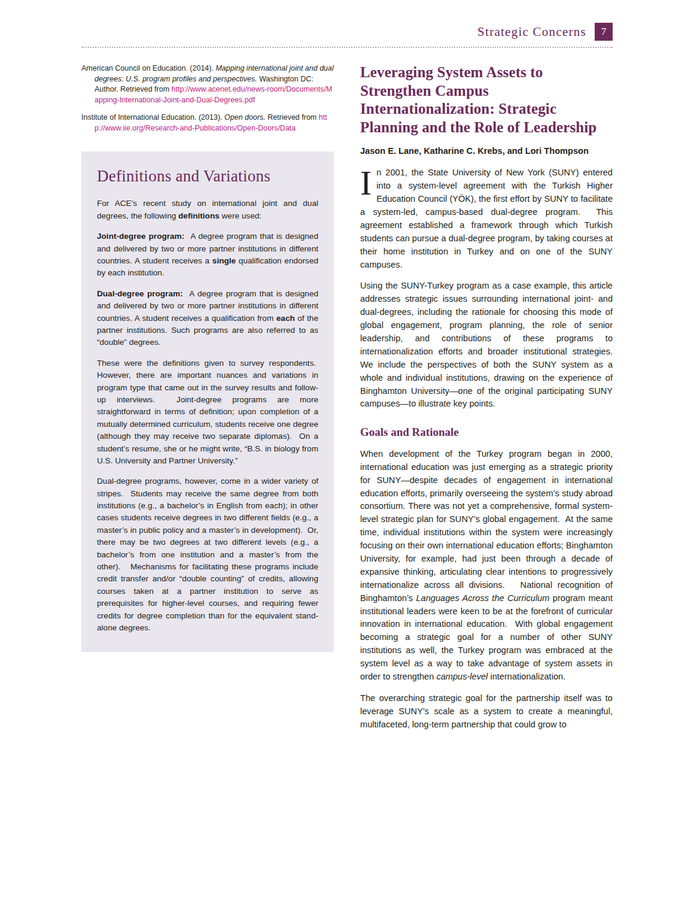Strategic Concerns 7
American Council on Education. (2014). Mapping international joint and dual degrees: U.S. program profiles and perspectives. Washington DC: Author. Retrieved from http://www.acenet.edu/news-room/Documents/Mapping-International-Joint-and-Dual-Degrees.pdf
Institute of International Education. (2013). Open doors. Retrieved from http://www.iie.org/Research-and-Publications/Open-Doors/Data
Definitions and Variations
For ACE’s recent study on international joint and dual degrees, the following definitions were used:
Joint-degree program: A degree program that is designed and delivered by two or more partner institutions in different countries. A student receives a single qualification endorsed by each institution.
Dual-degree program: A degree program that is designed and delivered by two or more partner institutions in different countries. A student receives a qualification from each of the partner institutions. Such programs are also referred to as “double” degrees.
These were the definitions given to survey respondents. However, there are important nuances and variations in program type that came out in the survey results and follow-up interviews. Joint-degree programs are more straightforward in terms of definition; upon completion of a mutually determined curriculum, students receive one degree (although they may receive two separate diplomas). On a student’s resume, she or he might write, “B.S. in biology from U.S. University and Partner University.”
Dual-degree programs, however, come in a wider variety of stripes. Students may receive the same degree from both institutions (e.g., a bachelor’s in English from each); in other cases students receive degrees in two different fields (e.g., a master’s in public policy and a master’s in development). Or, there may be two degrees at two different levels (e.g., a bachelor’s from one institution and a master’s from the other). Mechanisms for facilitating these programs include credit transfer and/or “double counting” of credits, allowing courses taken at a partner institution to serve as prerequisites for higher-level courses, and requiring fewer credits for degree completion than for the equivalent stand-alone degrees.
Leveraging System Assets to Strengthen Campus Internationalization: Strategic Planning and the Role of Leadership
Jason E. Lane, Katharine C. Krebs, and Lori Thompson
In 2001, the State University of New York (SUNY) entered into a system-level agreement with the Turkish Higher Education Council (YÖK), the first effort by SUNY to facilitate a system-led, campus-based dual-degree program. This agreement established a framework through which Turkish students can pursue a dual-degree program, by taking courses at their home institution in Turkey and on one of the SUNY campuses.
Using the SUNY-Turkey program as a case example, this article addresses strategic issues surrounding international joint- and dual-degrees, including the rationale for choosing this mode of global engagement, program planning, the role of senior leadership, and contributions of these programs to internationalization efforts and broader institutional strategies. We include the perspectives of both the SUNY system as a whole and individual institutions, drawing on the experience of Binghamton University—one of the original participating SUNY campuses—to illustrate key points.
Goals and Rationale
When development of the Turkey program began in 2000, international education was just emerging as a strategic priority for SUNY—despite decades of engagement in international education efforts, primarily overseeing the system’s study abroad consortium. There was not yet a comprehensive, formal system-level strategic plan for SUNY’s global engagement. At the same time, individual institutions within the system were increasingly focusing on their own international education efforts; Binghamton University, for example, had just been through a decade of expansive thinking, articulating clear intentions to progressively internationalize across all divisions. National recognition of Binghamton’s Languages Across the Curriculum program meant institutional leaders were keen to be at the forefront of curricular innovation in international education. With global engagement becoming a strategic goal for a number of other SUNY institutions as well, the Turkey program was embraced at the system level as a way to take advantage of system assets in order to strengthen campus-level internationalization.
The overarching strategic goal for the partnership itself was to leverage SUNY’s scale as a system to create a meaningful, multifaceted, long-term partnership that could grow to